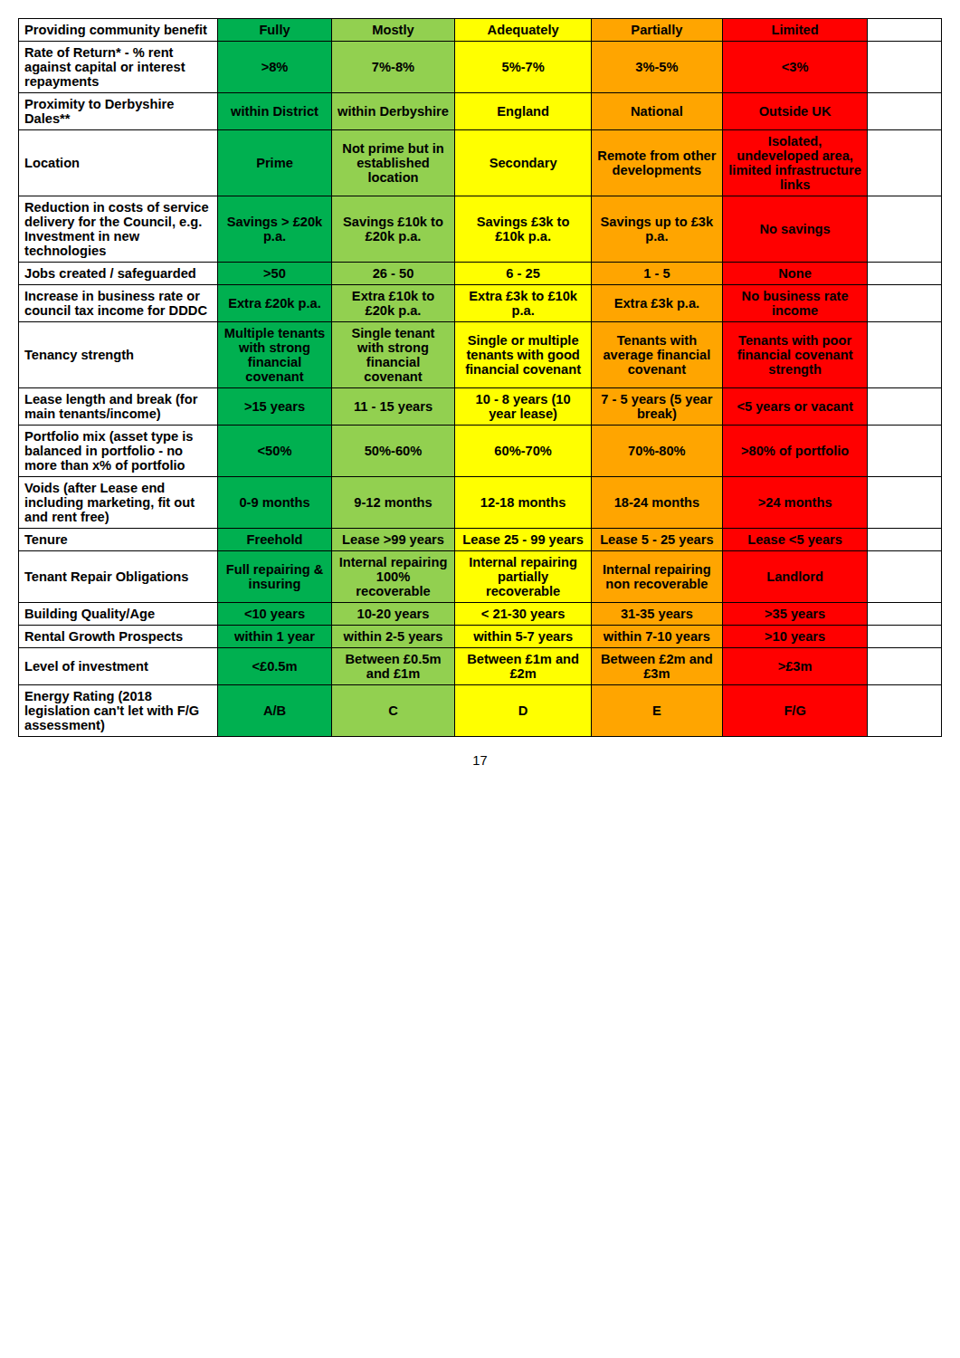| Providing community benefit | Fully | Mostly | Adequately | Partially | Limited | |
| Rate of Return* - % rent against capital or interest repayments | >8% | 7%-8% | 5%-7% | 3%-5% | <3% | |
| Proximity to Derbyshire Dales** | within District | within Derbyshire | England | National | Outside UK | |
| Location | Prime | Not prime but in established location | Secondary | Remote from other developments | Isolated, undeveloped area, limited infrastructure links | |
| Reduction in costs of service delivery for the Council, e.g. Investment in new technologies | Savings > £20k p.a. | Savings £10k to £20k p.a. | Savings £3k to £10k p.a. | Savings up to £3k p.a. | No savings | |
| Jobs created / safeguarded | >50 | 26 - 50 | 6 - 25 | 1 - 5 | None | |
| Increase in business rate or council tax income for DDDC | Extra £20k p.a. | Extra £10k to £20k p.a. | Extra £3k to £10k p.a. | Extra £3k p.a. | No business rate income | |
| Tenancy strength | Multiple tenants with strong financial covenant | Single tenant with strong financial covenant | Single or multiple tenants with good financial covenant | Tenants with average financial covenant | Tenants with poor financial covenant strength | |
| Lease length and break (for main tenants/income) | >15 years | 11 - 15 years | 10 - 8 years (10 year lease) | 7 - 5 years (5 year break) | <5 years or vacant | |
| Portfolio mix (asset type is balanced in portfolio - no more than x% of portfolio | <50% | 50%-60% | 60%-70% | 70%-80% | >80% of portfolio | |
| Voids (after Lease end including marketing, fit out and rent free) | 0-9 months | 9-12 months | 12-18 months | 18-24 months | >24 months | |
| Tenure | Freehold | Lease >99 years | Lease 25 - 99 years | Lease 5 - 25 years | Lease <5 years | |
| Tenant Repair Obligations | Full repairing & insuring | Internal repairing 100% recoverable | Internal repairing partially recoverable | Internal repairing non recoverable | Landlord | |
| Building Quality/Age | <10 years | 10-20 years | < 21-30 years | 31-35 years | >35 years | |
| Rental Growth Prospects | within 1 year | within 2-5 years | within 5-7 years | within 7-10 years | >10 years | |
| Level of investment | <£0.5m | Between £0.5m and £1m | Between £1m and £2m | Between £2m and £3m | >£3m | |
| Energy Rating (2018 legislation can't let with F/G assessment) | A/B | C | D | E | F/G | |
17